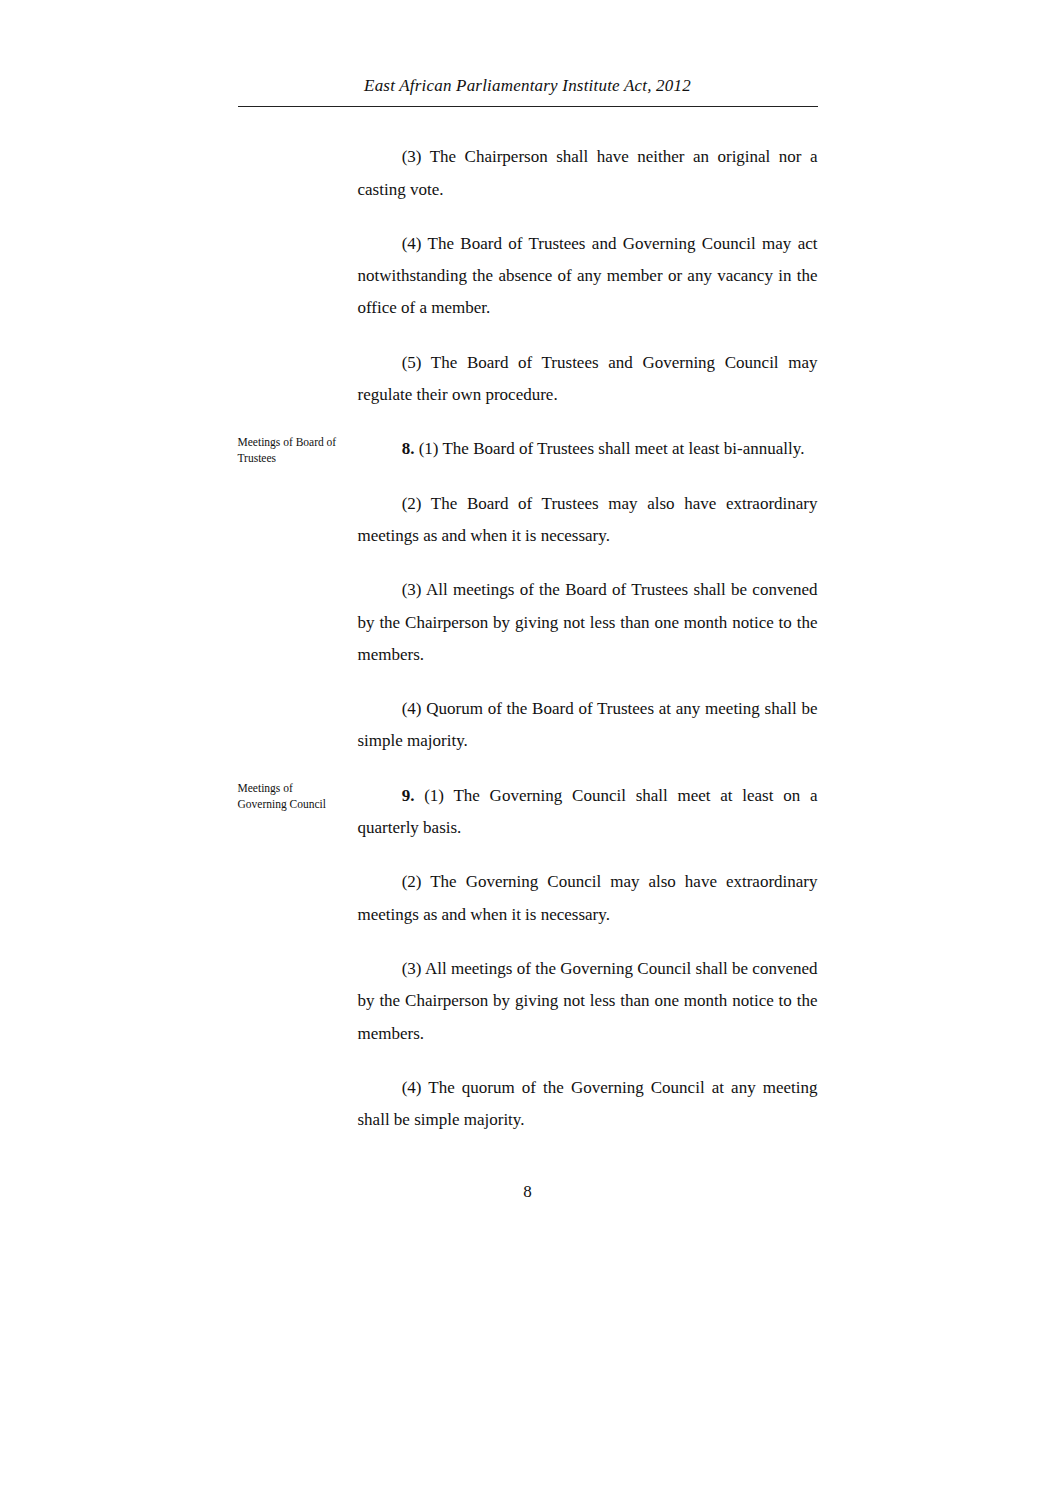East African Parliamentary Institute Act, 2012
(3) The Chairperson shall have neither an original nor a casting vote.
(4) The Board of Trustees and Governing Council may act notwithstanding the absence of any member or any vacancy in the office of a member.
(5) The Board of Trustees and Governing Council may regulate their own procedure.
Meetings of Board of Trustees
8. (1) The Board of Trustees shall meet at least bi-annually.
(2) The Board of Trustees may also have extraordinary meetings as and when it is necessary.
(3) All meetings of the Board of Trustees shall be convened by the Chairperson by giving not less than one month notice to the members.
(4) Quorum of the Board of Trustees at any meeting shall be simple majority.
Meetings of Governing Council
9. (1) The Governing Council shall meet at least on a quarterly basis.
(2) The Governing Council may also have extraordinary meetings as and when it is necessary.
(3) All meetings of the Governing Council shall be convened by the Chairperson by giving not less than one month notice to the members.
(4) The quorum of the Governing Council at any meeting shall be simple majority.
8